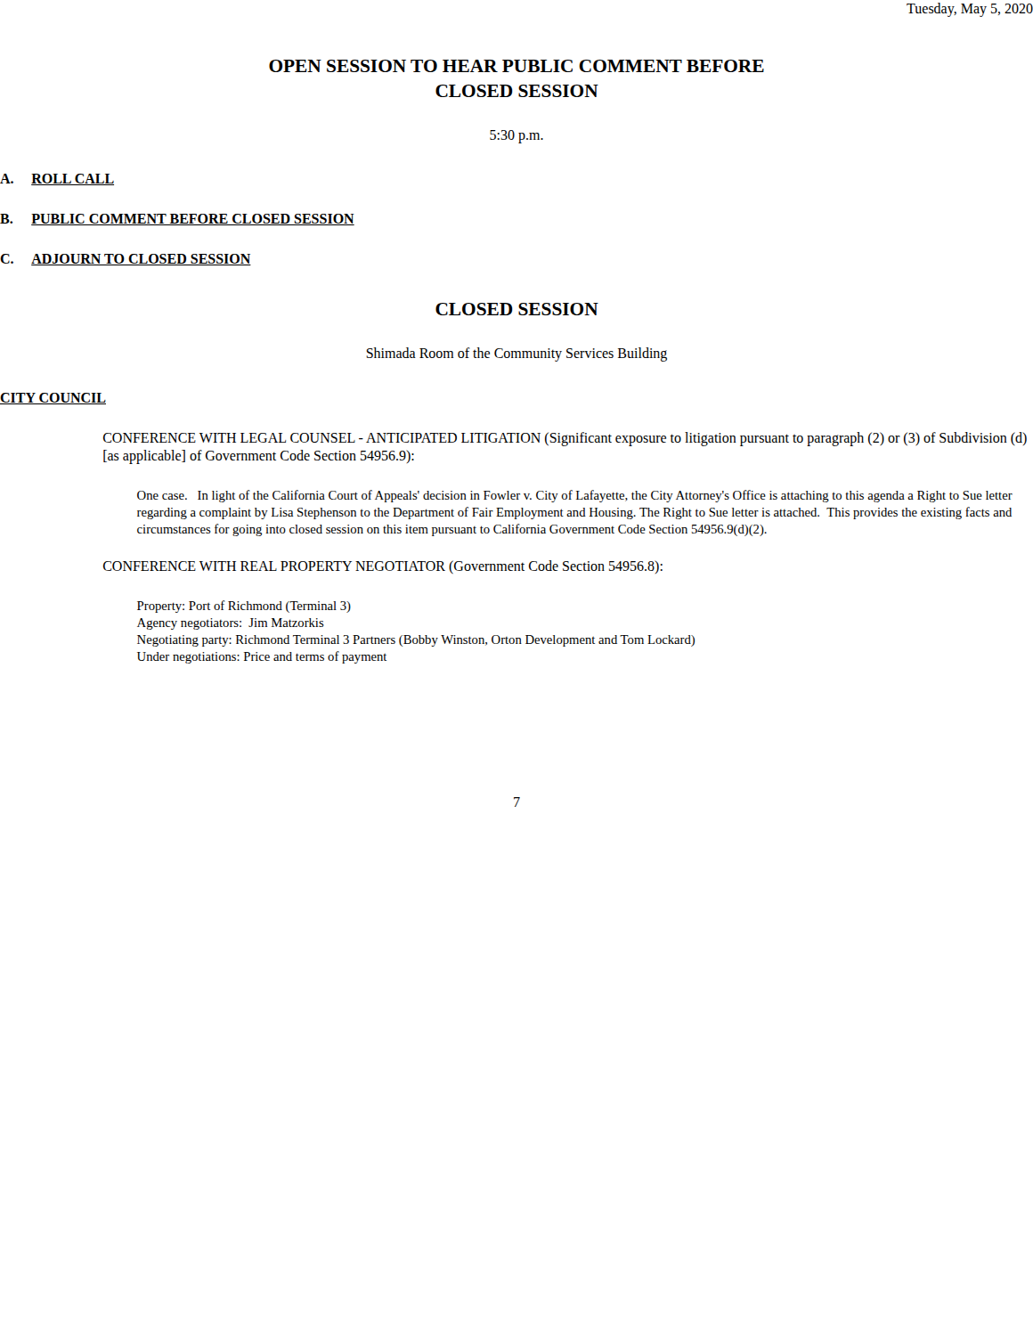Tuesday, May 5, 2020
OPEN SESSION TO HEAR PUBLIC COMMENT BEFORE
CLOSED SESSION
5:30 p.m.
A. ROLL CALL
B. PUBLIC COMMENT BEFORE CLOSED SESSION
C. ADJOURN TO CLOSED SESSION
CLOSED SESSION
Shimada Room of the Community Services Building
CITY COUNCIL
CONFERENCE WITH LEGAL COUNSEL - ANTICIPATED LITIGATION (Significant exposure to litigation pursuant to paragraph (2) or (3) of Subdivision (d) [as applicable] of Government Code Section 54956.9):
One case. In light of the California Court of Appeals' decision in Fowler v. City of Lafayette, the City Attorney's Office is attaching to this agenda a Right to Sue letter regarding a complaint by Lisa Stephenson to the Department of Fair Employment and Housing. The Right to Sue letter is attached. This provides the existing facts and circumstances for going into closed session on this item pursuant to California Government Code Section 54956.9(d)(2).
CONFERENCE WITH REAL PROPERTY NEGOTIATOR (Government Code Section 54956.8):
Property: Port of Richmond (Terminal 3)
Agency negotiators: Jim Matzorkis
Negotiating party: Richmond Terminal 3 Partners (Bobby Winston, Orton Development and Tom Lockard)
Under negotiations: Price and terms of payment
7